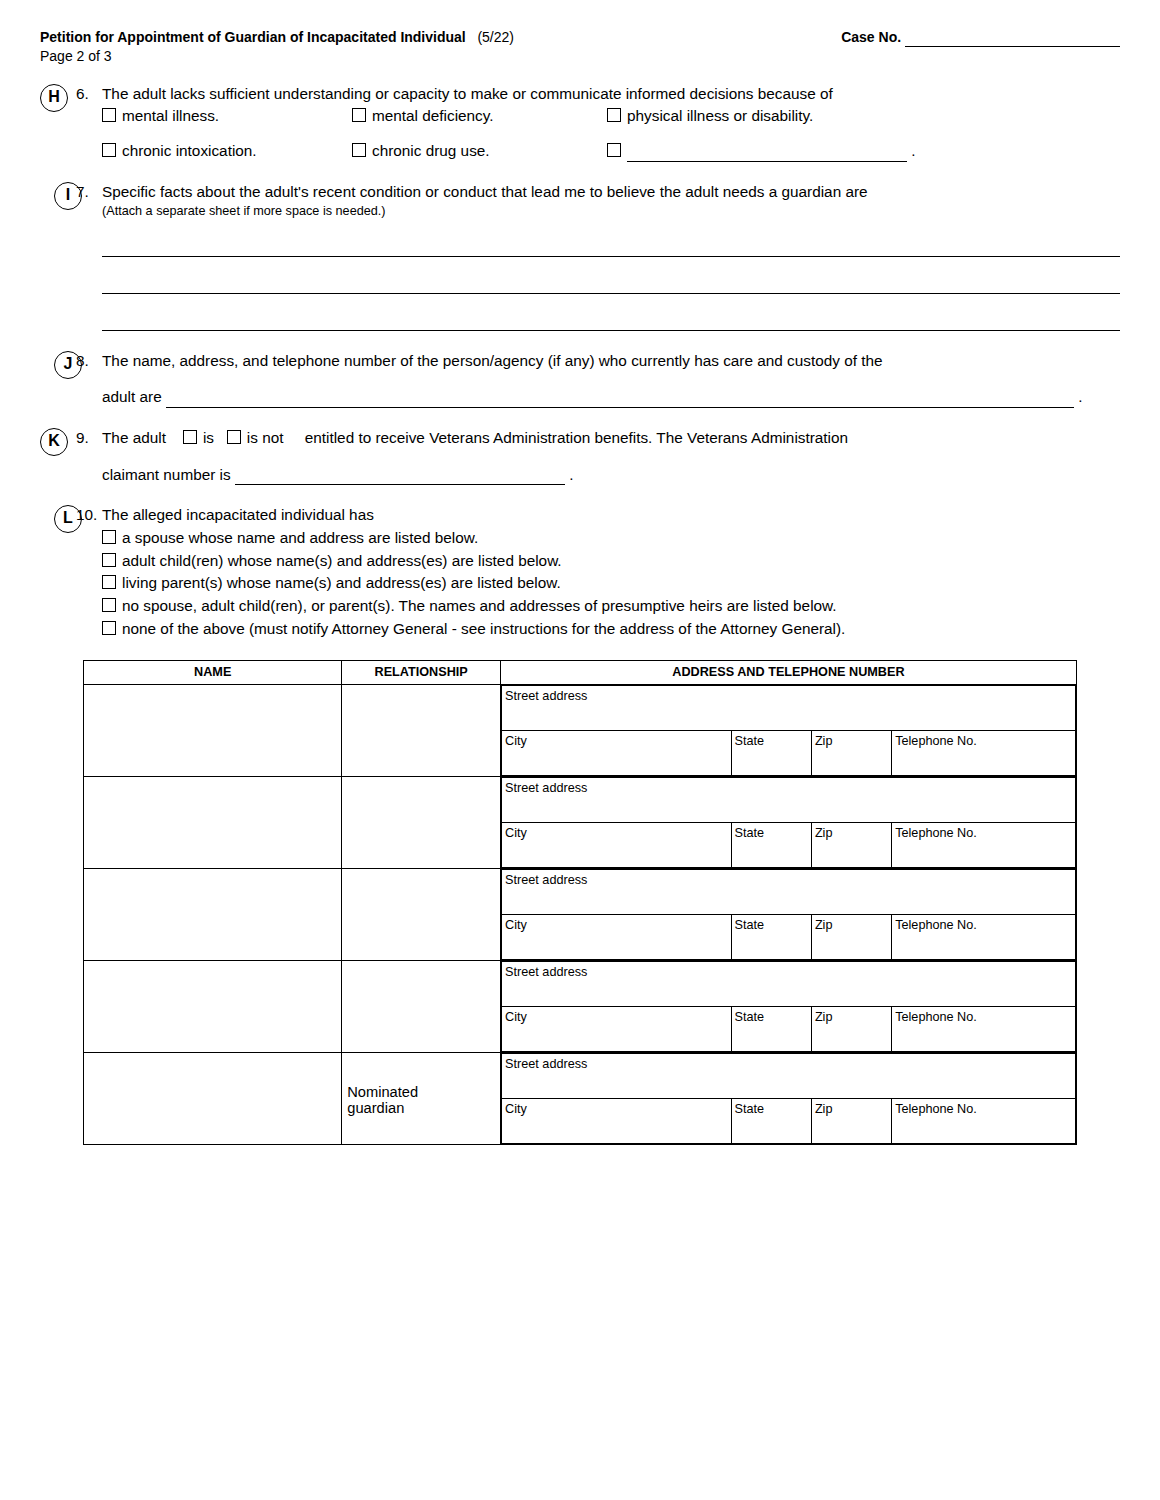Petition for Appointment of Guardian of Incapacitated Individual (5/22)
Page 2 of 3
Case No.
H
6.
The adult lacks sufficient understanding or capacity to make or communicate informed decisions because of
mental illness. mental deficiency. physical illness or disability.
chronic intoxication. chronic drug use. .
I
7.
Specific facts about the adult's recent condition or conduct that lead me to believe the adult needs a guardian are
(Attach a separate sheet if more space is needed.)
J
8.
The name, address, and telephone number of the person/agency (if any) who currently has care and custody of the
adult are .
K
9.
The adult is is not entitled to receive Veterans Administration benefits. The Veterans Administration
claimant number is .
L
10.
The alleged incapacitated individual has
a spouse whose name and address are listed below.
adult child(ren) whose name(s) and address(es) are listed below.
living parent(s) whose name(s) and address(es) are listed below.
no spouse, adult child(ren), or parent(s). The names and addresses of presumptive heirs are listed below.
none of the above (must notify Attorney General - see instructions for the address of the Attorney General).
| NAME | RELATIONSHIP | ADDRESS AND TELEPHONE NUMBER |
| --- | --- | --- |
| | | / Street address / / City / State / Zip / Telephone No. / |
| | | / Street address / / City / State / Zip / Telephone No. / |
| | | / Street address / / City / State / Zip / Telephone No. / |
| | | / Street address / / City / State / Zip / Telephone No. / |
| | Nominated guardian | / Street address / / City / State / Zip / Telephone No. / |